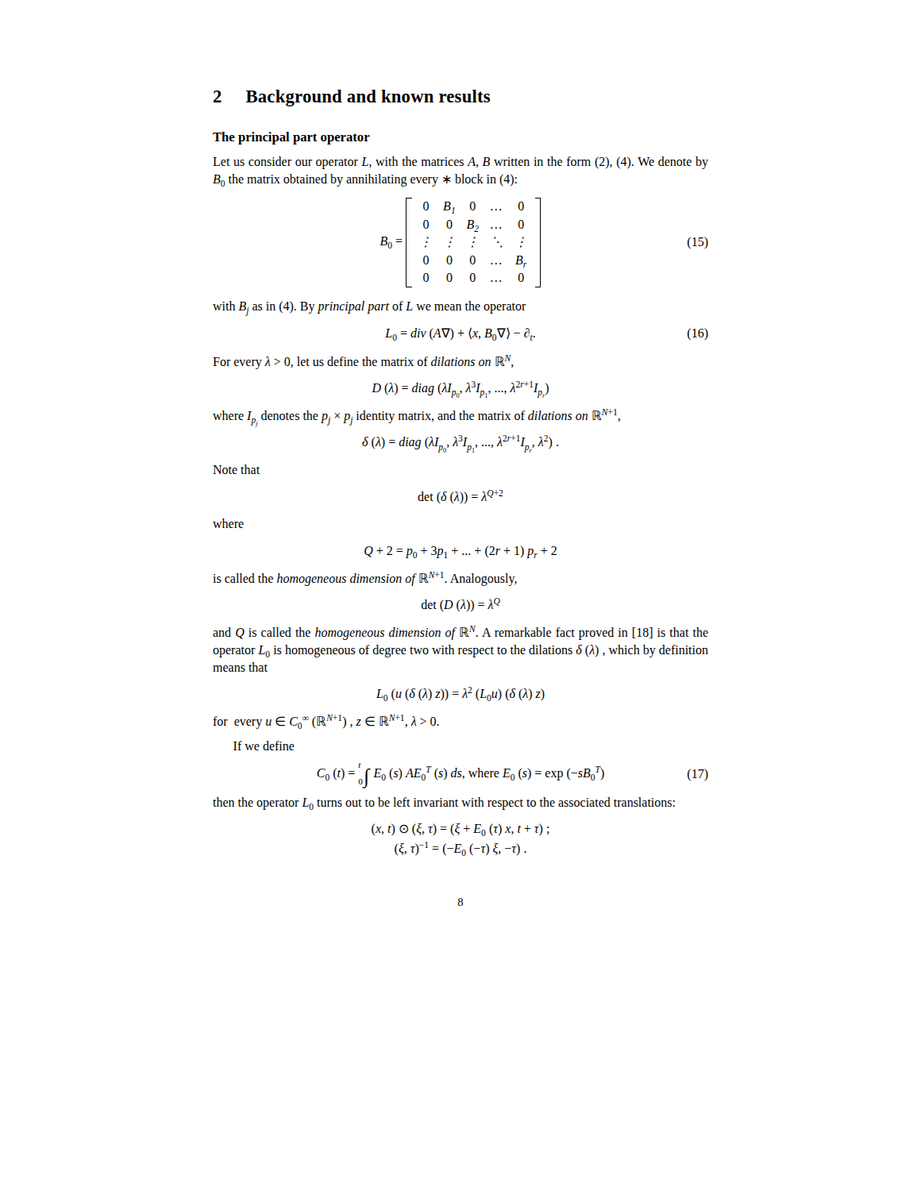2 Background and known results
The principal part operator
Let us consider our operator L, with the matrices A, B written in the form (2), (4). We denote by B0 the matrix obtained by annihilating every ∗ block in (4):
B0 =
| 0 | B 1 | 0 | … | 0 |
| 0 | 0 | B 2 | … | 0 |
| ⋮ | ⋮ | ⋮ | ⋱ | ⋮ |
| 0 | 0 | 0 | … | B r |
| 0 | 0 | 0 | … | 0 |
(15)
with Bj as in (4). By principal part of L we mean the operator
L0 = div (A∇) + ⟨x, B0∇⟩ − ∂t. (16)
For every λ > 0, let us define the matrix of dilations on ℝN,
D (λ) = diag (λIp0, λ3Ip1, ..., λ2r+1Ipr)
where Ipj denotes the pj × pj identity matrix, and the matrix of dilations on ℝN+1,
δ (λ) = diag (λIp0, λ3Ip1, ..., λ2r+1Ipr, λ2) .
Note that
det (δ (λ)) = λQ+2
where
Q + 2 = p0 + 3p1 + ... + (2r + 1) pr + 2
is called the homogeneous dimension of ℝN+1. Analogously,
det (D (λ)) = λQ
and Q is called the homogeneous dimension of ℝN. A remarkable fact proved in [18] is that the operator L0 is homogeneous of degree two with respect to the dilations δ (λ) , which by definition means that
L0 (u (δ (λ) z)) = λ2 (L0u) (δ (λ) z)
for every u ∈ C0∞ (ℝN+1) , z ∈ ℝN+1, λ > 0.
If we define
C0 (t) = t 0∫ E0 (s) AE0T (s) ds, where E0 (s) = exp (−sB0T) (17)
then the operator L0 turns out to be left invariant with respect to the associated translations:
(x, t) ⊙ (ξ, τ) = (ξ + E0 (τ) x, t + τ) ; (ξ, τ)−1 = (−E0 (−τ) ξ, −τ) .
8